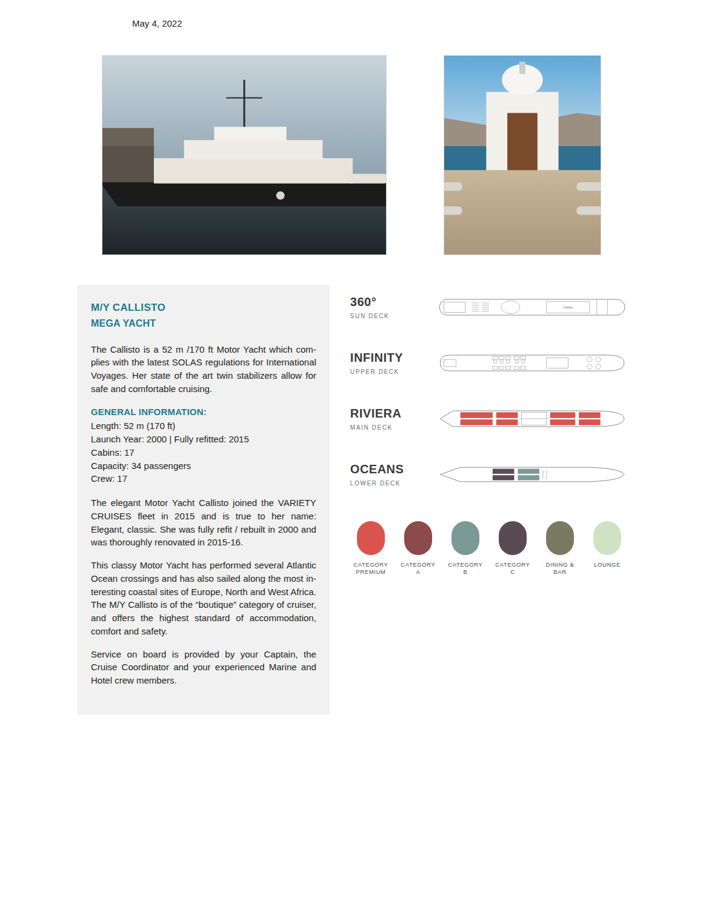May 4, 2022
M/Y CALLISTO
MEGA YACHT
The Callisto is a 52 m /170 ft Motor Yacht which complies with the latest SOLAS regulations for International Voyages. Her state of the art twin stabilizers allow for safe and comfortable cruising.
GENERAL INFORMATION:
Length: 52 m (170 ft)
Launch Year: 2000 | Fully refitted: 2015
Cabins: 17
Capacity: 34 passengers
Crew: 17
The elegant Motor Yacht Callisto joined the VARIETY CRUISES fleet in 2015 and is true to her name: Elegant, classic. She was fully refit / rebuilt in 2000 and was thoroughly renovated in 2015-16.
This classy Motor Yacht has performed several Atlantic Ocean crossings and has also sailed along the most interesting coastal sites of Europe, North and West Africa. The M/Y Callisto is of the “boutique” category of cruiser, and offers the highest standard of accommodation, comfort and safety.
Service on board is provided by your Captain, the Cruise Coordinator and your experienced Marine and Hotel crew members.
360° SUN DECK
Library
INFINITY UPPER DECK
RIVIERA MAIN DECK
OCEANS LOWER DECK
CATEGORY
PREMIUM
CATEGORY A
CATEGORY B
CATEGORY C
DINING & BAR
LOUNGE